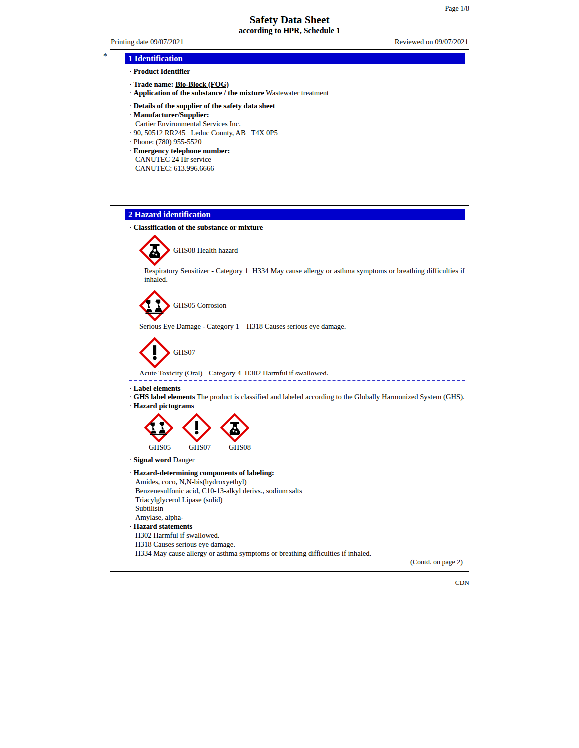Page 1/8
Safety Data Sheet
according to HPR, Schedule 1
Printing date 09/07/2021 Reviewed on 09/07/2021
*
1 Identification
· Product Identifier
· Trade name: Bio-Block (FOG)
· Application of the substance / the mixture Wastewater treatment
· Details of the supplier of the safety data sheet
· Manufacturer/Supplier:
Cartier Environmental Services Inc.
· 90, 50512 RR245 Leduc County, AB T4X 0P5
· Phone: (780) 955-5520
· Emergency telephone number:
CANUTEC 24 Hr service
CANUTEC: 613.996.6666
2 Hazard identification
· Classification of the substance or mixture
GHS08 Health hazard
Respiratory Sensitizer - Category 1 H334 May cause allergy or asthma symptoms or breathing difficulties if inhaled.
GHS05 Corrosion
Serious Eye Damage - Category 1 H318 Causes serious eye damage.
GHS07
Acute Toxicity (Oral) - Category 4 H302 Harmful if swallowed.
· Label elements
· GHS label elements The product is classified and labeled according to the Globally Harmonized System (GHS).
· Hazard pictograms
GHS05 GHS07 GHS08
· Signal word Danger
· Hazard-determining components of labeling:
Amides, coco, N,N-bis(hydroxyethyl)
Benzenesulfonic acid, C10-13-alkyl derivs., sodium salts
Triacylglycerol Lipase (solid)
Subtilisin
Amylase, alpha-
· Hazard statements
H302 Harmful if swallowed.
H318 Causes serious eye damage.
H334 May cause allergy or asthma symptoms or breathing difficulties if inhaled.
(Contd. on page 2)
CDN